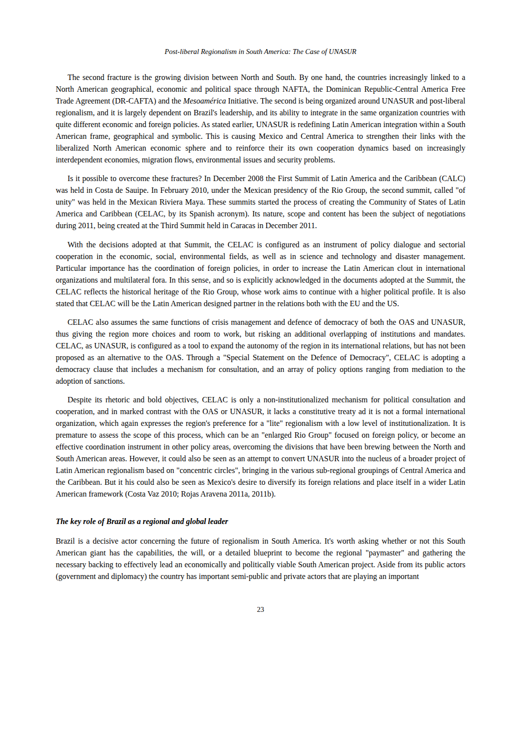Post-liberal Regionalism in South America: The Case of UNASUR
The second fracture is the growing division between North and South. By one hand, the countries increasingly linked to a North American geographical, economic and political space through NAFTA, the Dominican Republic-Central America Free Trade Agreement (DR-CAFTA) and the Mesoamérica Initiative. The second is being organized around UNASUR and post-liberal regionalism, and it is largely dependent on Brazil's leadership, and its ability to integrate in the same organization countries with quite different economic and foreign policies. As stated earlier, UNASUR is redefining Latin American integration within a South American frame, geographical and symbolic. This is causing Mexico and Central America to strengthen their links with the liberalized North American economic sphere and to reinforce their its own cooperation dynamics based on increasingly interdependent economies, migration flows, environmental issues and security problems.
Is it possible to overcome these fractures? In December 2008 the First Summit of Latin America and the Caribbean (CALC) was held in Costa de Sauipe. In February 2010, under the Mexican presidency of the Rio Group, the second summit, called "of unity" was held in the Mexican Riviera Maya. These summits started the process of creating the Community of States of Latin America and Caribbean (CELAC, by its Spanish acronym). Its nature, scope and content has been the subject of negotiations during 2011, being created at the Third Summit held in Caracas in December 2011.
With the decisions adopted at that Summit, the CELAC is configured as an instrument of policy dialogue and sectorial cooperation in the economic, social, environmental fields, as well as in science and technology and disaster management. Particular importance has the coordination of foreign policies, in order to increase the Latin American clout in international organizations and multilateral fora. In this sense, and so is explicitly acknowledged in the documents adopted at the Summit, the CELAC reflects the historical heritage of the Rio Group, whose work aims to continue with a higher political profile. It is also stated that CELAC will be the Latin American designed partner in the relations both with the EU and the US.
CELAC also assumes the same functions of crisis management and defence of democracy of both the OAS and UNASUR, thus giving the region more choices and room to work, but risking an additional overlapping of institutions and mandates. CELAC, as UNASUR, is configured as a tool to expand the autonomy of the region in its international relations, but has not been proposed as an alternative to the OAS. Through a "Special Statement on the Defence of Democracy", CELAC is adopting a democracy clause that includes a mechanism for consultation, and an array of policy options ranging from mediation to the adoption of sanctions.
Despite its rhetoric and bold objectives, CELAC is only a non-institutionalized mechanism for political consultation and cooperation, and in marked contrast with the OAS or UNASUR, it lacks a constitutive treaty ad it is not a formal international organization, which again expresses the region's preference for a "lite" regionalism with a low level of institutionalization. It is premature to assess the scope of this process, which can be an "enlarged Rio Group" focused on foreign policy, or become an effective coordination instrument in other policy areas, overcoming the divisions that have been brewing between the North and South American areas. However, it could also be seen as an attempt to convert UNASUR into the nucleus of a broader project of Latin American regionalism based on "concentric circles", bringing in the various sub-regional groupings of Central America and the Caribbean. But it his could also be seen as Mexico's desire to diversify its foreign relations and place itself in a wider Latin American framework (Costa Vaz 2010; Rojas Aravena 2011a, 2011b).
The key role of Brazil as a regional and global leader
Brazil is a decisive actor concerning the future of regionalism in South America. It's worth asking whether or not this South American giant has the capabilities, the will, or a detailed blueprint to become the regional "paymaster" and gathering the necessary backing to effectively lead an economically and politically viable South American project. Aside from its public actors (government and diplomacy) the country has important semi-public and private actors that are playing an important
23